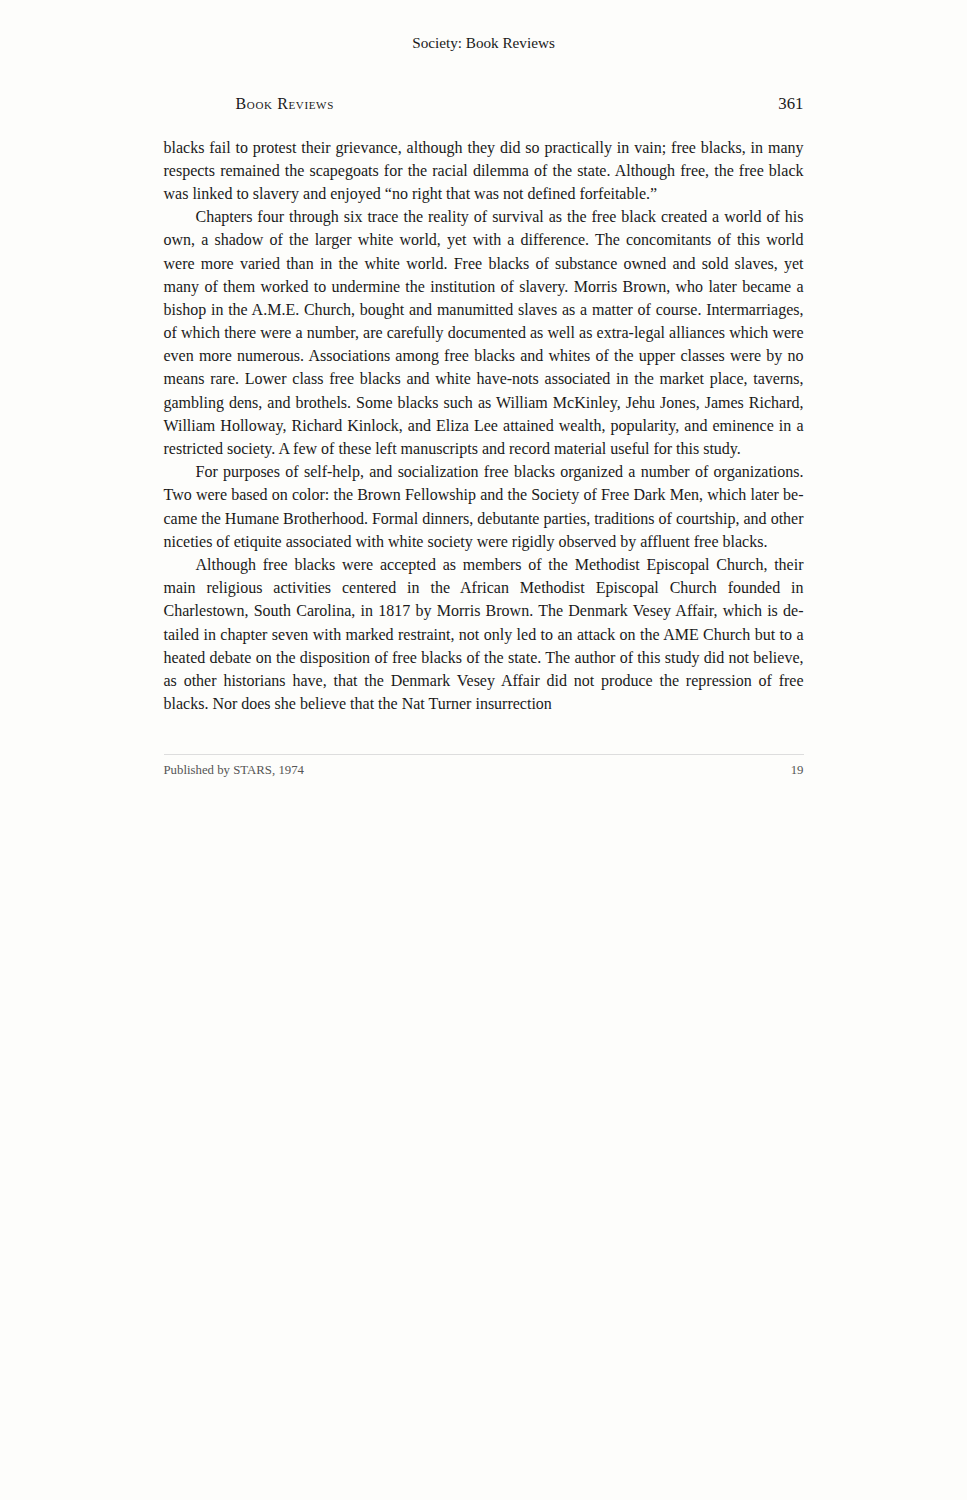Society: Book Reviews
Book Reviews 361
blacks fail to protest their grievance, although they did so practically in vain; free blacks, in many respects remained the scapegoats for the racial dilemma of the state. Although free, the free black was linked to slavery and enjoyed “no right that was not defined forfeitable.”
Chapters four through six trace the reality of survival as the free black created a world of his own, a shadow of the larger white world, yet with a difference. The concomitants of this world were more varied than in the white world. Free blacks of substance owned and sold slaves, yet many of them worked to undermine the institution of slavery. Morris Brown, who later became a bishop in the A.M.E. Church, bought and manumitted slaves as a matter of course. Intermarriages, of which there were a number, are carefully documented as well as extra-legal alliances which were even more numerous. Associations among free blacks and whites of the upper classes were by no means rare. Lower class free blacks and white have-nots associated in the market place, taverns, gambling dens, and brothels. Some blacks such as William McKinley, Jehu Jones, James Richard, William Holloway, Richard Kinlock, and Eliza Lee attained wealth, popularity, and eminence in a restricted society. A few of these left manuscripts and record material useful for this study.
For purposes of self-help, and socialization free blacks organized a number of organizations. Two were based on color: the Brown Fellowship and the Society of Free Dark Men, which later became the Humane Brotherhood. Formal dinners, debutante parties, traditions of courtship, and other niceties of etiquite associated with white society were rigidly observed by affluent free blacks.
Although free blacks were accepted as members of the Methodist Episcopal Church, their main religious activities centered in the African Methodist Episcopal Church founded in Charlestown, South Carolina, in 1817 by Morris Brown. The Denmark Vesey Affair, which is detailed in chapter seven with marked restraint, not only led to an attack on the AME Church but to a heated debate on the disposition of free blacks of the state. The author of this study did not believe, as other historians have, that the Denmark Vesey Affair did not produce the repression of free blacks. Nor does she believe that the Nat Turner insurrection
Published by STARS, 1974 19